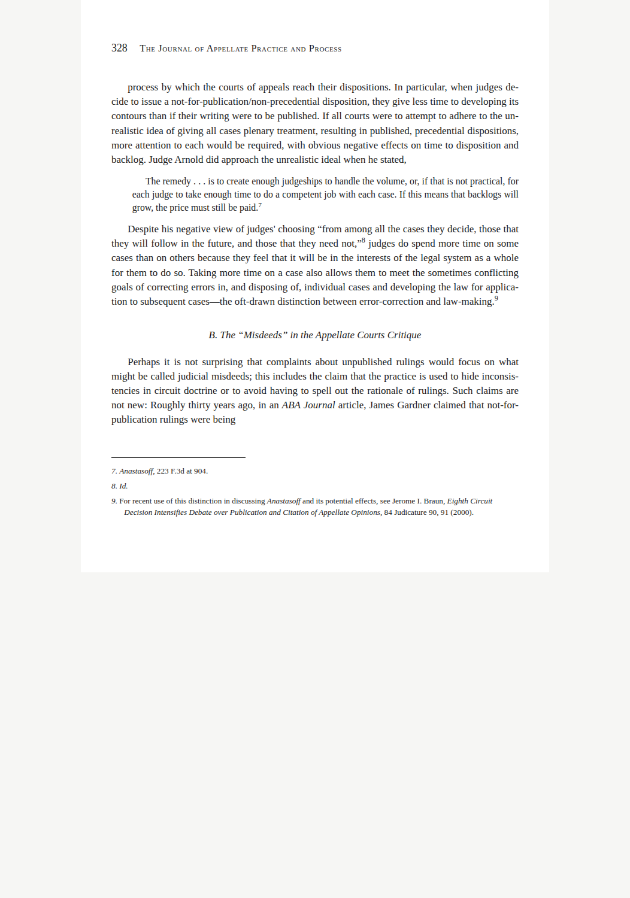328 The Journal of Appellate Practice and Process
process by which the courts of appeals reach their dispositions. In particular, when judges decide to issue a not-for-publication/non-precedential disposition, they give less time to developing its contours than if their writing were to be published. If all courts were to attempt to adhere to the unrealistic idea of giving all cases plenary treatment, resulting in published, precedential dispositions, more attention to each would be required, with obvious negative effects on time to disposition and backlog. Judge Arnold did approach the unrealistic ideal when he stated,
The remedy . . . is to create enough judgeships to handle the volume, or, if that is not practical, for each judge to take enough time to do a competent job with each case. If this means that backlogs will grow, the price must still be paid.7
Despite his negative view of judges' choosing “from among all the cases they decide, those that they will follow in the future, and those that they need not,”8 judges do spend more time on some cases than on others because they feel that it will be in the interests of the legal system as a whole for them to do so. Taking more time on a case also allows them to meet the sometimes conflicting goals of correcting errors in, and disposing of, individual cases and developing the law for application to subsequent cases—the oft-drawn distinction between error-correction and law-making.9
B. The “Misdeeds” in the Appellate Courts Critique
Perhaps it is not surprising that complaints about unpublished rulings would focus on what might be called judicial misdeeds; this includes the claim that the practice is used to hide inconsistencies in circuit doctrine or to avoid having to spell out the rationale of rulings. Such claims are not new: Roughly thirty years ago, in an ABA Journal article, James Gardner claimed that not-for-publication rulings were being
7. Anastasoff, 223 F.3d at 904.
8. Id.
9. For recent use of this distinction in discussing Anastasoff and its potential effects, see Jerome I. Braun, Eighth Circuit Decision Intensifies Debate over Publication and Citation of Appellate Opinions, 84 Judicature 90, 91 (2000).